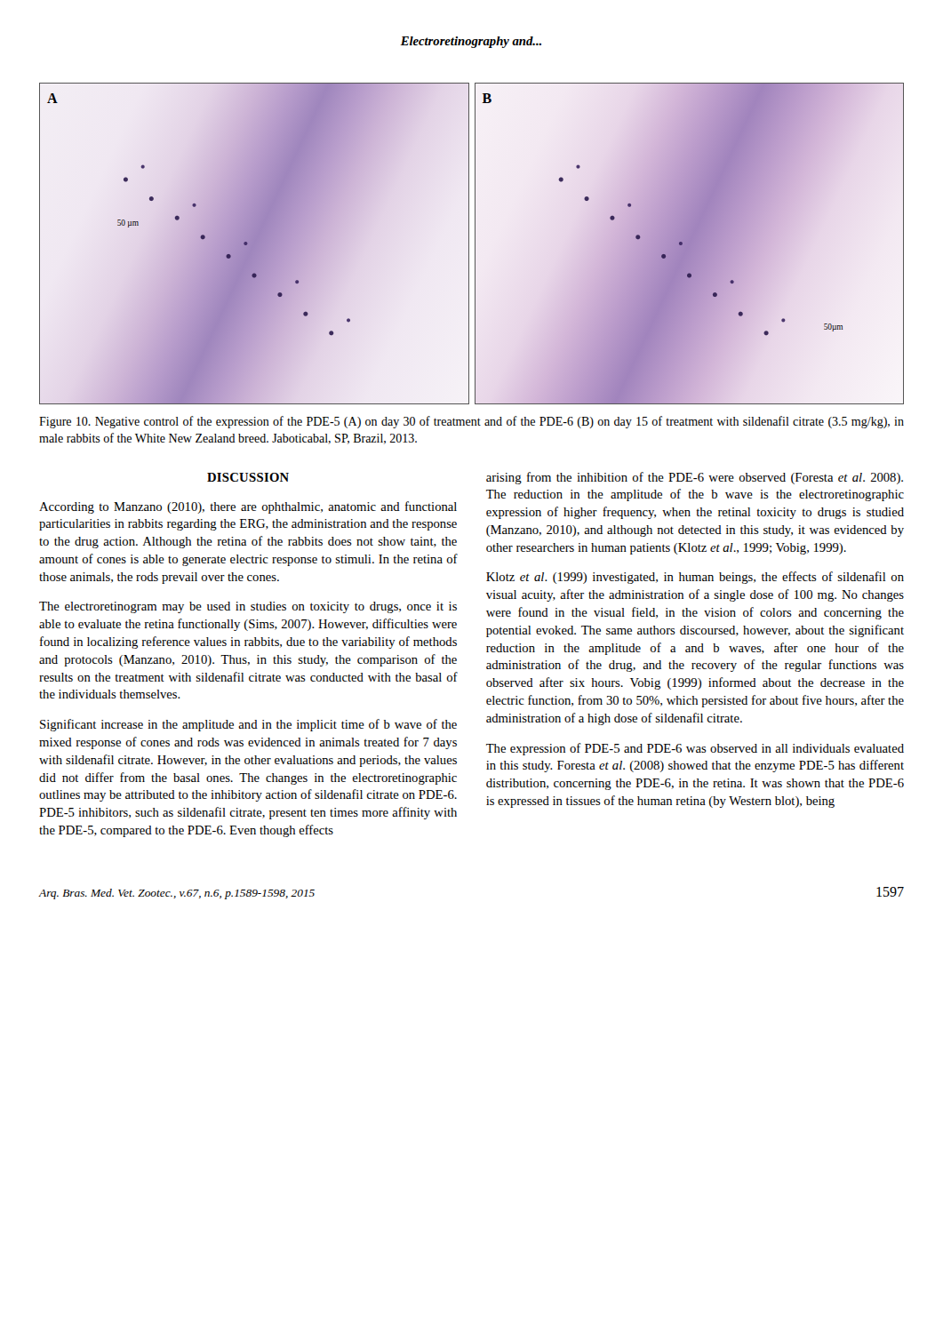Electroretinography and...
A 50 µm
B 50µm
Figure 10. Negative control of the expression of the PDE-5 (A) on day 30 of treatment and of the PDE-6 (B) on day 15 of treatment with sildenafil citrate (3.5 mg/kg), in male rabbits of the White New Zealand breed. Jaboticabal, SP, Brazil, 2013.
DISCUSSION
According to Manzano (2010), there are ophthalmic, anatomic and functional particularities in rabbits regarding the ERG, the administration and the response to the drug action. Although the retina of the rabbits does not show taint, the amount of cones is able to generate electric response to stimuli. In the retina of those animals, the rods prevail over the cones.
The electroretinogram may be used in studies on toxicity to drugs, once it is able to evaluate the retina functionally (Sims, 2007). However, difficulties were found in localizing reference values in rabbits, due to the variability of methods and protocols (Manzano, 2010). Thus, in this study, the comparison of the results on the treatment with sildenafil citrate was conducted with the basal of the individuals themselves.
Significant increase in the amplitude and in the implicit time of b wave of the mixed response of cones and rods was evidenced in animals treated for 7 days with sildenafil citrate. However, in the other evaluations and periods, the values did not differ from the basal ones. The changes in the electroretinographic outlines may be attributed to the inhibitory action of sildenafil citrate on PDE-6. PDE-5 inhibitors, such as sildenafil citrate, present ten times more affinity with the PDE-5, compared to the PDE-6. Even though effects
arising from the inhibition of the PDE-6 were observed (Foresta et al. 2008). The reduction in the amplitude of the b wave is the electroretinographic expression of higher frequency, when the retinal toxicity to drugs is studied (Manzano, 2010), and although not detected in this study, it was evidenced by other researchers in human patients (Klotz et al., 1999; Vobig, 1999).
Klotz et al. (1999) investigated, in human beings, the effects of sildenafil on visual acuity, after the administration of a single dose of 100 mg. No changes were found in the visual field, in the vision of colors and concerning the potential evoked. The same authors discoursed, however, about the significant reduction in the amplitude of a and b waves, after one hour of the administration of the drug, and the recovery of the regular functions was observed after six hours. Vobig (1999) informed about the decrease in the electric function, from 30 to 50%, which persisted for about five hours, after the administration of a high dose of sildenafil citrate.
The expression of PDE-5 and PDE-6 was observed in all individuals evaluated in this study. Foresta et al. (2008) showed that the enzyme PDE-5 has different distribution, concerning the PDE-6, in the retina. It was shown that the PDE-6 is expressed in tissues of the human retina (by Western blot), being
Arq. Bras. Med. Vet. Zootec., v.67, n.6, p.1589-1598, 2015
1597